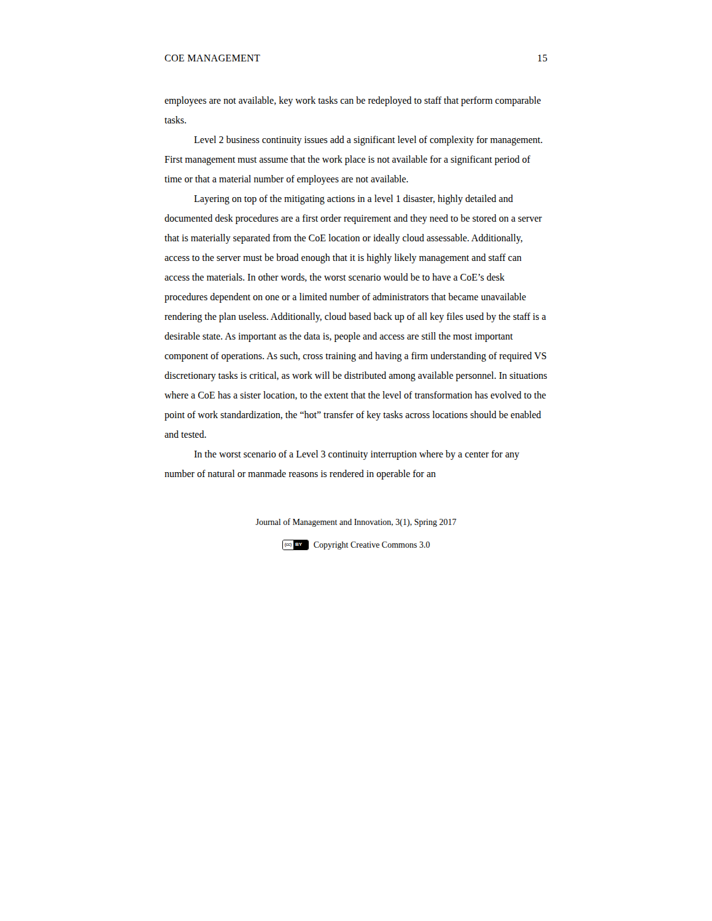COE Management 15
employees are not available, key work tasks can be redeployed to staff that perform comparable tasks.
Level 2 business continuity issues add a significant level of complexity for management. First management must assume that the work place is not available for a significant period of time or that a material number of employees are not available.
Layering on top of the mitigating actions in a level 1 disaster, highly detailed and documented desk procedures are a first order requirement and they need to be stored on a server that is materially separated from the CoE location or ideally cloud assessable. Additionally, access to the server must be broad enough that it is highly likely management and staff can access the materials. In other words, the worst scenario would be to have a CoE’s desk procedures dependent on one or a limited number of administrators that became unavailable rendering the plan useless. Additionally, cloud based back up of all key files used by the staff is a desirable state. As important as the data is, people and access are still the most important component of operations. As such, cross training and having a firm understanding of required VS discretionary tasks is critical, as work will be distributed among available personnel. In situations where a CoE has a sister location, to the extent that the level of transformation has evolved to the point of work standardization, the “hot” transfer of key tasks across locations should be enabled and tested.
In the worst scenario of a Level 3 continuity interruption where by a center for any number of natural or manmade reasons is rendered in operable for an
Journal of Management and Innovation, 3(1), Spring 2017
(cc) BY Copyright Creative Commons 3.0